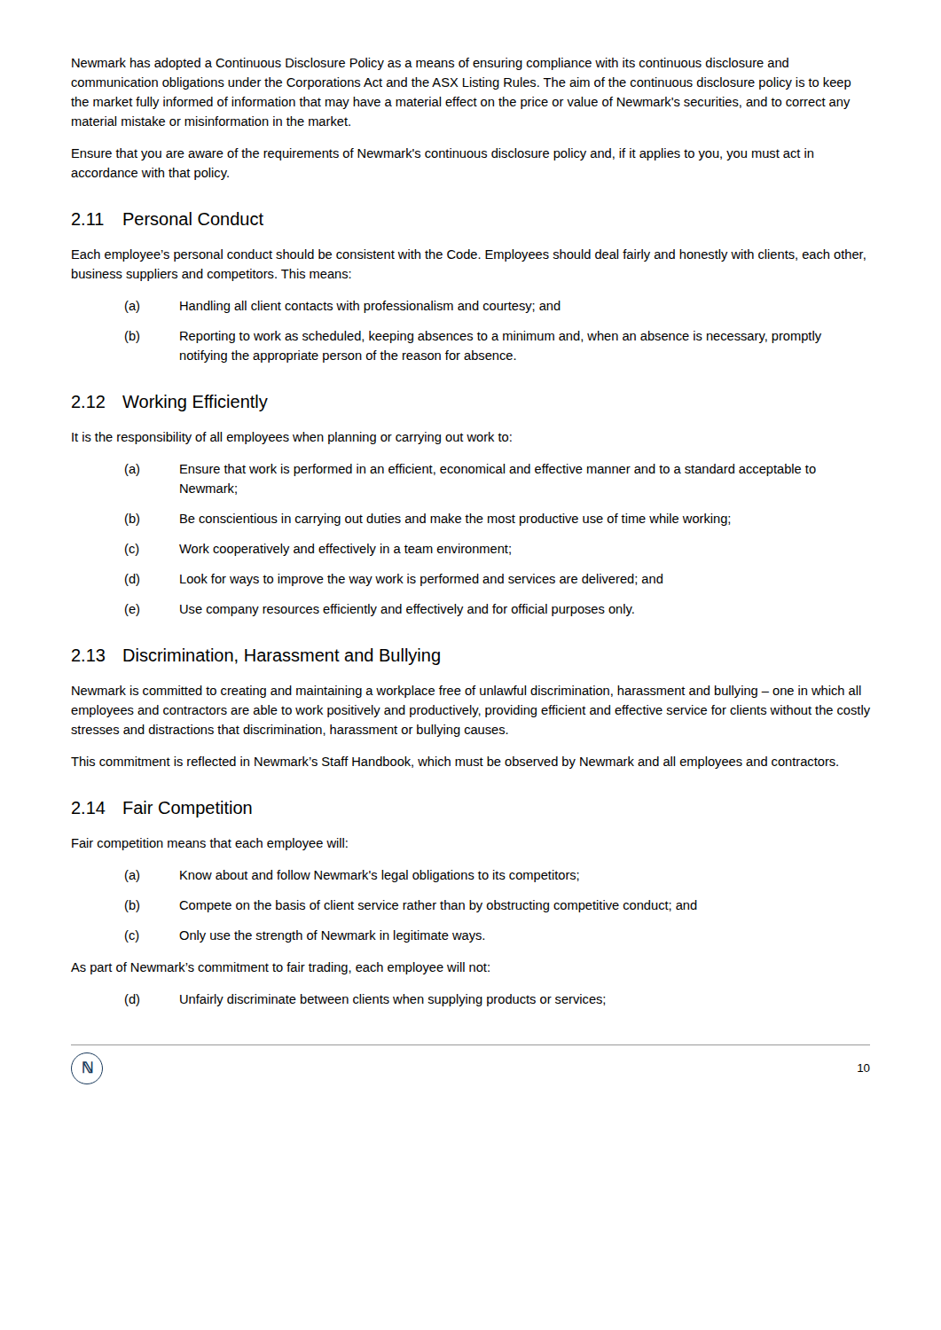Newmark has adopted a Continuous Disclosure Policy as a means of ensuring compliance with its continuous disclosure and communication obligations under the Corporations Act and the ASX Listing Rules. The aim of the continuous disclosure policy is to keep the market fully informed of information that may have a material effect on the price or value of Newmark's securities, and to correct any material mistake or misinformation in the market.
Ensure that you are aware of the requirements of Newmark's continuous disclosure policy and, if it applies to you, you must act in accordance with that policy.
2.11 Personal Conduct
Each employee’s personal conduct should be consistent with the Code. Employees should deal fairly and honestly with clients, each other, business suppliers and competitors. This means:
(a) Handling all client contacts with professionalism and courtesy; and
(b) Reporting to work as scheduled, keeping absences to a minimum and, when an absence is necessary, promptly notifying the appropriate person of the reason for absence.
2.12 Working Efficiently
It is the responsibility of all employees when planning or carrying out work to:
(a) Ensure that work is performed in an efficient, economical and effective manner and to a standard acceptable to Newmark;
(b) Be conscientious in carrying out duties and make the most productive use of time while working;
(c) Work cooperatively and effectively in a team environment;
(d) Look for ways to improve the way work is performed and services are delivered; and
(e) Use company resources efficiently and effectively and for official purposes only.
2.13 Discrimination, Harassment and Bullying
Newmark is committed to creating and maintaining a workplace free of unlawful discrimination, harassment and bullying – one in which all employees and contractors are able to work positively and productively, providing efficient and effective service for clients without the costly stresses and distractions that discrimination, harassment or bullying causes.
This commitment is reflected in Newmark’s Staff Handbook, which must be observed by Newmark and all employees and contractors.
2.14 Fair Competition
Fair competition means that each employee will:
(a) Know about and follow Newmark's legal obligations to its competitors;
(b) Compete on the basis of client service rather than by obstructing competitive conduct; and
(c) Only use the strength of Newmark in legitimate ways.
As part of Newmark’s commitment to fair trading, each employee will not:
(d) Unfairly discriminate between clients when supplying products or services;
ℕ
10